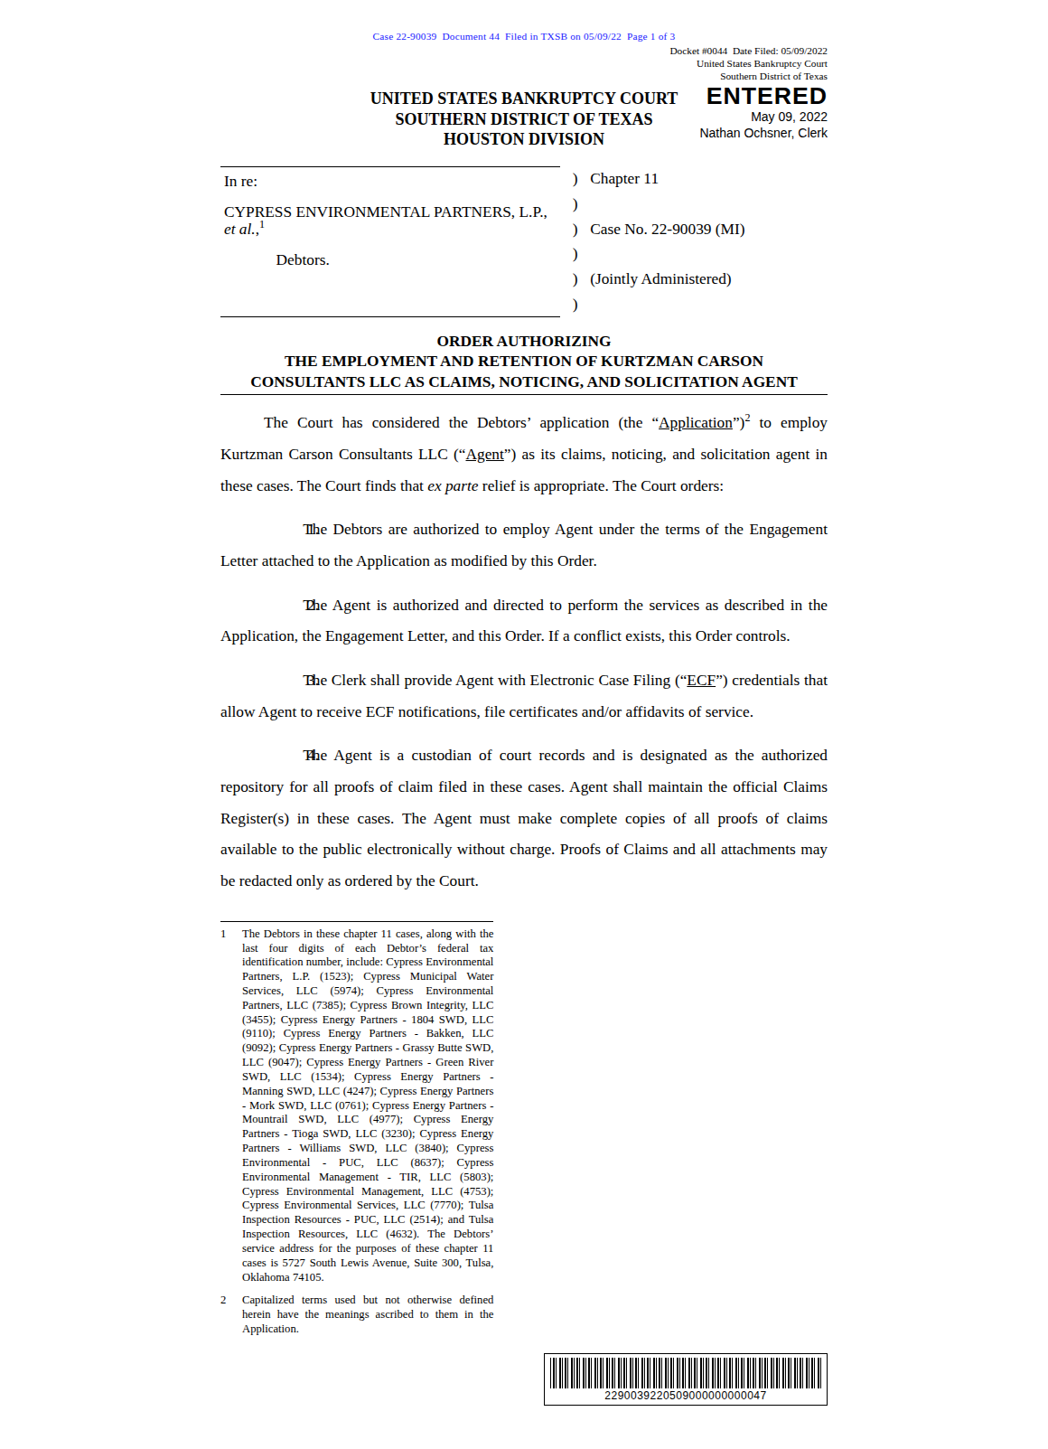Case 22-90039 Document 44 Filed in TXSB on 05/09/22 Page 1 of 3
Docket #0044 Date Filed: 05/09/2022
United States Bankruptcy Court
Southern District of Texas
ENTERED
May 09, 2022
Nathan Ochsner, Clerk
UNITED STATES BANKRUPTCY COURT
SOUTHERN DISTRICT OF TEXAS
HOUSTON DIVISION
| In re: CYPRESS ENVIRONMENTAL PARTNERS, L.P., et al. , 1 Debtors. | ) ) ) ) ) ) | Chapter 11 Case No. 22-90039 (MI) (Jointly Administered) |
ORDER AUTHORIZING
THE EMPLOYMENT AND RETENTION OF KURTZMAN CARSON
CONSULTANTS LLC AS CLAIMS, NOTICING, AND SOLICITATION AGENT
The Court has considered the Debtors’ application (the “Application”)2 to employ Kurtzman Carson Consultants LLC (“Agent”) as its claims, noticing, and solicitation agent in these cases. The Court finds that ex parte relief is appropriate. The Court orders:
1. The Debtors are authorized to employ Agent under the terms of the Engagement Letter attached to the Application as modified by this Order.
2. The Agent is authorized and directed to perform the services as described in the Application, the Engagement Letter, and this Order. If a conflict exists, this Order controls.
3. The Clerk shall provide Agent with Electronic Case Filing (“ECF”) credentials that allow Agent to receive ECF notifications, file certificates and/or affidavits of service.
4. The Agent is a custodian of court records and is designated as the authorized repository for all proofs of claim filed in these cases. Agent shall maintain the official Claims Register(s) in these cases. The Agent must make complete copies of all proofs of claims available to the public electronically without charge. Proofs of Claims and all attachments may be redacted only as ordered by the Court.
1
The Debtors in these chapter 11 cases, along with the last four digits of each Debtor’s federal tax identification number, include: Cypress Environmental Partners, L.P. (1523); Cypress Municipal Water Services, LLC (5974); Cypress Environmental Partners, LLC (7385); Cypress Brown Integrity, LLC (3455); Cypress Energy Partners - 1804 SWD, LLC (9110); Cypress Energy Partners - Bakken, LLC (9092); Cypress Energy Partners - Grassy Butte SWD, LLC (9047); Cypress Energy Partners - Green River SWD, LLC (1534); Cypress Energy Partners - Manning SWD, LLC (4247); Cypress Energy Partners - Mork SWD, LLC (0761); Cypress Energy Partners - Mountrail SWD, LLC (4977); Cypress Energy Partners - Tioga SWD, LLC (3230); Cypress Energy Partners - Williams SWD, LLC (3840); Cypress Environmental - PUC, LLC (8637); Cypress Environmental Management - TIR, LLC (5803); Cypress Environmental Management, LLC (4753); Cypress Environmental Services, LLC (7770); Tulsa Inspection Resources - PUC, LLC (2514); and Tulsa Inspection Resources, LLC (4632). The Debtors’ service address for the purposes of these chapter 11 cases is 5727 South Lewis Avenue, Suite 300, Tulsa, Oklahoma 74105.
2
Capitalized terms used but not otherwise defined herein have the meanings ascribed to them in the Application.
2290039220509000000000047